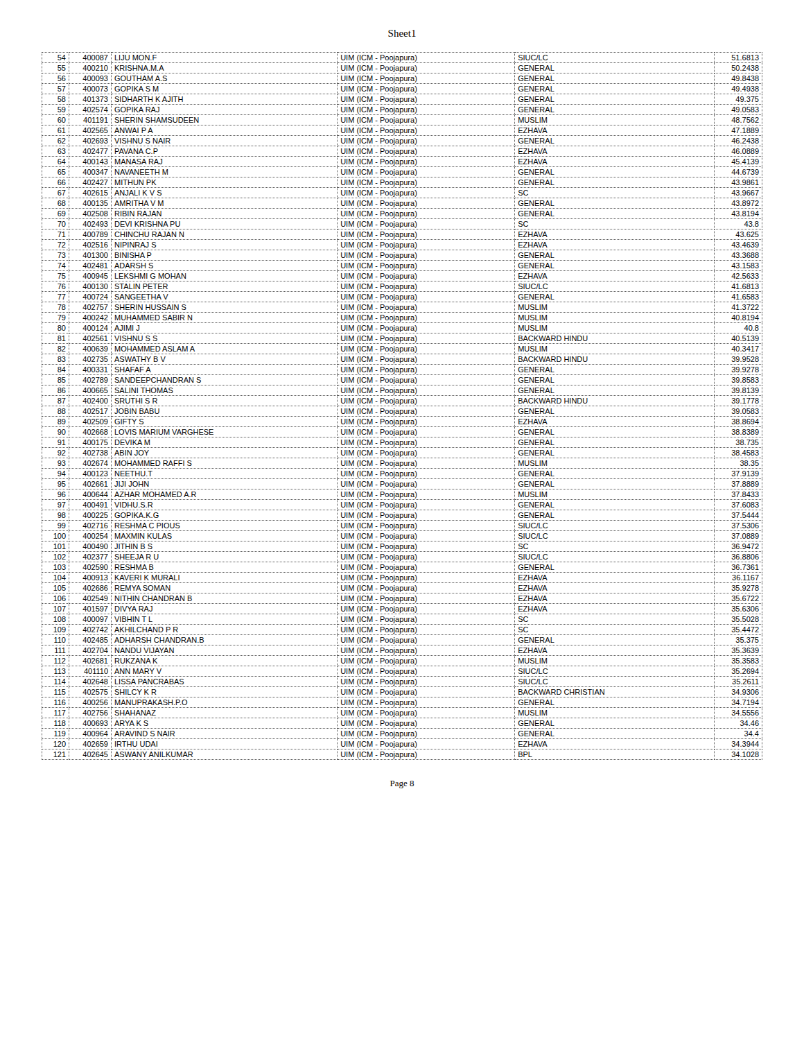Sheet1
| 54 | 400087 | LIJU MON.F | UIM (ICM - Poojapura) | SIUC/LC | 51.6813 |
| 55 | 400210 | KRISHNA.M.A | UIM (ICM - Poojapura) | GENERAL | 50.2438 |
| 56 | 400093 | GOUTHAM A.S | UIM (ICM - Poojapura) | GENERAL | 49.8438 |
| 57 | 400073 | GOPIKA S M | UIM (ICM - Poojapura) | GENERAL | 49.4938 |
| 58 | 401373 | SIDHARTH K AJITH | UIM (ICM - Poojapura) | GENERAL | 49.375 |
| 59 | 402574 | GOPIKA RAJ | UIM (ICM - Poojapura) | GENERAL | 49.0583 |
| 60 | 401191 | SHERIN SHAMSUDEEN | UIM (ICM - Poojapura) | MUSLIM | 48.7562 |
| 61 | 402565 | ANWAI P A | UIM (ICM - Poojapura) | EZHAVA | 47.1889 |
| 62 | 402693 | VISHNU S NAIR | UIM (ICM - Poojapura) | GENERAL | 46.2438 |
| 63 | 402477 | PAVANA C.P | UIM (ICM - Poojapura) | EZHAVA | 46.0889 |
| 64 | 400143 | MANASA RAJ | UIM (ICM - Poojapura) | EZHAVA | 45.4139 |
| 65 | 400347 | NAVANEETH M | UIM (ICM - Poojapura) | GENERAL | 44.6739 |
| 66 | 402427 | MITHUN PK | UIM (ICM - Poojapura) | GENERAL | 43.9861 |
| 67 | 402615 | ANJALI K V S | UIM (ICM - Poojapura) | SC | 43.9667 |
| 68 | 400135 | AMRITHA V M | UIM (ICM - Poojapura) | GENERAL | 43.8972 |
| 69 | 402508 | RIBIN RAJAN | UIM (ICM - Poojapura) | GENERAL | 43.8194 |
| 70 | 402493 | DEVI KRISHNA PU | UIM (ICM - Poojapura) | SC | 43.8 |
| 71 | 400789 | CHINCHU RAJAN N | UIM (ICM - Poojapura) | EZHAVA | 43.625 |
| 72 | 402516 | NIPINRAJ S | UIM (ICM - Poojapura) | EZHAVA | 43.4639 |
| 73 | 401300 | BINISHA P | UIM (ICM - Poojapura) | GENERAL | 43.3688 |
| 74 | 402481 | ADARSH S | UIM (ICM - Poojapura) | GENERAL | 43.1583 |
| 75 | 400945 | LEKSHMI G MOHAN | UIM (ICM - Poojapura) | EZHAVA | 42.5633 |
| 76 | 400130 | STALIN PETER | UIM (ICM - Poojapura) | SIUC/LC | 41.6813 |
| 77 | 400724 | SANGEETHA V | UIM (ICM - Poojapura) | GENERAL | 41.6583 |
| 78 | 402757 | SHERIN HUSSAIN S | UIM (ICM - Poojapura) | MUSLIM | 41.3722 |
| 79 | 400242 | MUHAMMED SABIR N | UIM (ICM - Poojapura) | MUSLIM | 40.8194 |
| 80 | 400124 | AJIMI J | UIM (ICM - Poojapura) | MUSLIM | 40.8 |
| 81 | 402561 | VISHNU S S | UIM (ICM - Poojapura) | BACKWARD HINDU | 40.5139 |
| 82 | 400639 | MOHAMMED ASLAM A | UIM (ICM - Poojapura) | MUSLIM | 40.3417 |
| 83 | 402735 | ASWATHY B V | UIM (ICM - Poojapura) | BACKWARD HINDU | 39.9528 |
| 84 | 400331 | SHAFAF A | UIM (ICM - Poojapura) | GENERAL | 39.9278 |
| 85 | 402789 | SANDEEPCHANDRAN S | UIM (ICM - Poojapura) | GENERAL | 39.8583 |
| 86 | 400665 | SALINI THOMAS | UIM (ICM - Poojapura) | GENERAL | 39.8139 |
| 87 | 402400 | SRUTHI S R | UIM (ICM - Poojapura) | BACKWARD HINDU | 39.1778 |
| 88 | 402517 | JOBIN BABU | UIM (ICM - Poojapura) | GENERAL | 39.0583 |
| 89 | 402509 | GIFTY S | UIM (ICM - Poojapura) | EZHAVA | 38.8694 |
| 90 | 402668 | LOVIS MARIUM VARGHESE | UIM (ICM - Poojapura) | GENERAL | 38.8389 |
| 91 | 400175 | DEVIKA M | UIM (ICM - Poojapura) | GENERAL | 38.735 |
| 92 | 402738 | ABIN JOY | UIM (ICM - Poojapura) | GENERAL | 38.4583 |
| 93 | 402674 | MOHAMMED RAFFI S | UIM (ICM - Poojapura) | MUSLIM | 38.35 |
| 94 | 400123 | NEETHU.T | UIM (ICM - Poojapura) | GENERAL | 37.9139 |
| 95 | 402661 | JIJI JOHN | UIM (ICM - Poojapura) | GENERAL | 37.8889 |
| 96 | 400644 | AZHAR MOHAMED A.R | UIM (ICM - Poojapura) | MUSLIM | 37.8433 |
| 97 | 400491 | VIDHU.S.R | UIM (ICM - Poojapura) | GENERAL | 37.6083 |
| 98 | 400225 | GOPIKA.K.G | UIM (ICM - Poojapura) | GENERAL | 37.5444 |
| 99 | 402716 | RESHMA C PIOUS | UIM (ICM - Poojapura) | SIUC/LC | 37.5306 |
| 100 | 400254 | MAXMIN KULAS | UIM (ICM - Poojapura) | SIUC/LC | 37.0889 |
| 101 | 400490 | JITHIN B S | UIM (ICM - Poojapura) | SC | 36.9472 |
| 102 | 402377 | SHEEJA R U | UIM (ICM - Poojapura) | SIUC/LC | 36.8806 |
| 103 | 402590 | RESHMA B | UIM (ICM - Poojapura) | GENERAL | 36.7361 |
| 104 | 400913 | KAVERI K MURALI | UIM (ICM - Poojapura) | EZHAVA | 36.1167 |
| 105 | 402686 | REMYA SOMAN | UIM (ICM - Poojapura) | EZHAVA | 35.9278 |
| 106 | 402549 | NITHIN CHANDRAN B | UIM (ICM - Poojapura) | EZHAVA | 35.6722 |
| 107 | 401597 | DIVYA RAJ | UIM (ICM - Poojapura) | EZHAVA | 35.6306 |
| 108 | 400097 | VIBHIN T L | UIM (ICM - Poojapura) | SC | 35.5028 |
| 109 | 402742 | AKHILCHAND P R | UIM (ICM - Poojapura) | SC | 35.4472 |
| 110 | 402485 | ADHARSH CHANDRAN.B | UIM (ICM - Poojapura) | GENERAL | 35.375 |
| 111 | 402704 | NANDU VIJAYAN | UIM (ICM - Poojapura) | EZHAVA | 35.3639 |
| 112 | 402681 | RUKZANA K | UIM (ICM - Poojapura) | MUSLIM | 35.3583 |
| 113 | 401110 | ANN MARY V | UIM (ICM - Poojapura) | SIUC/LC | 35.2694 |
| 114 | 402648 | LISSA PANCRABAS | UIM (ICM - Poojapura) | SIUC/LC | 35.2611 |
| 115 | 402575 | SHILCY K R | UIM (ICM - Poojapura) | BACKWARD CHRISTIAN | 34.9306 |
| 116 | 400256 | MANUPRAKASH.P.O | UIM (ICM - Poojapura) | GENERAL | 34.7194 |
| 117 | 402756 | SHAHANAZ | UIM (ICM - Poojapura) | MUSLIM | 34.5556 |
| 118 | 400693 | ARYA K S | UIM (ICM - Poojapura) | GENERAL | 34.46 |
| 119 | 400964 | ARAVIND S NAIR | UIM (ICM - Poojapura) | GENERAL | 34.4 |
| 120 | 402659 | IRTHU UDAI | UIM (ICM - Poojapura) | EZHAVA | 34.3944 |
| 121 | 402645 | ASWANY ANILKUMAR | UIM (ICM - Poojapura) | BPL | 34.1028 |
Page 8